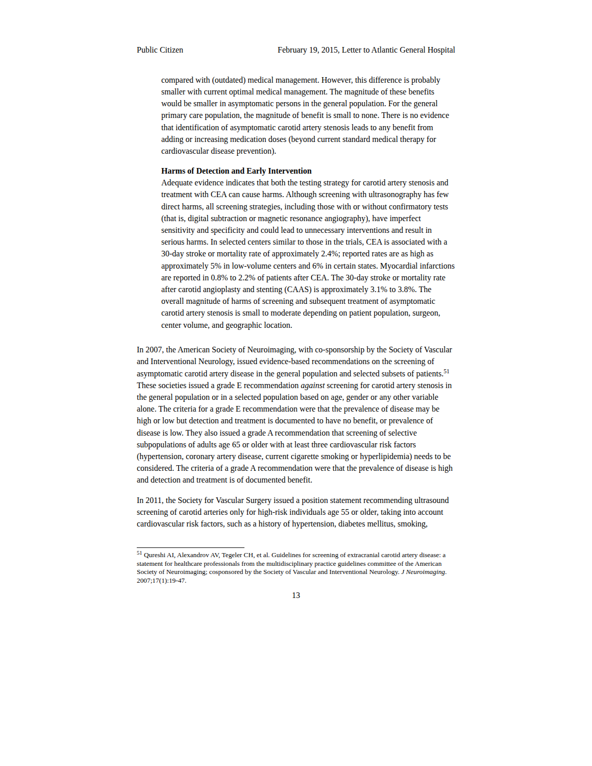Public Citizen
February 19, 2015, Letter to Atlantic General Hospital
compared with (outdated) medical management. However, this difference is probably smaller with current optimal medical management. The magnitude of these benefits would be smaller in asymptomatic persons in the general population. For the general primary care population, the magnitude of benefit is small to none. There is no evidence that identification of asymptomatic carotid artery stenosis leads to any benefit from adding or increasing medication doses (beyond current standard medical therapy for cardiovascular disease prevention).
Harms of Detection and Early Intervention
Adequate evidence indicates that both the testing strategy for carotid artery stenosis and treatment with CEA can cause harms. Although screening with ultrasonography has few direct harms, all screening strategies, including those with or without confirmatory tests (that is, digital subtraction or magnetic resonance angiography), have imperfect sensitivity and specificity and could lead to unnecessary interventions and result in serious harms. In selected centers similar to those in the trials, CEA is associated with a 30-day stroke or mortality rate of approximately 2.4%; reported rates are as high as approximately 5% in low-volume centers and 6% in certain states. Myocardial infarctions are reported in 0.8% to 2.2% of patients after CEA. The 30-day stroke or mortality rate after carotid angioplasty and stenting (CAAS) is approximately 3.1% to 3.8%. The overall magnitude of harms of screening and subsequent treatment of asymptomatic carotid artery stenosis is small to moderate depending on patient population, surgeon, center volume, and geographic location.
In 2007, the American Society of Neuroimaging, with co-sponsorship by the Society of Vascular and Interventional Neurology, issued evidence-based recommendations on the screening of asymptomatic carotid artery disease in the general population and selected subsets of patients.51 These societies issued a grade E recommendation against screening for carotid artery stenosis in the general population or in a selected population based on age, gender or any other variable alone. The criteria for a grade E recommendation were that the prevalence of disease may be high or low but detection and treatment is documented to have no benefit, or prevalence of disease is low. They also issued a grade A recommendation that screening of selective subpopulations of adults age 65 or older with at least three cardiovascular risk factors (hypertension, coronary artery disease, current cigarette smoking or hyperlipidemia) needs to be considered. The criteria of a grade A recommendation were that the prevalence of disease is high and detection and treatment is of documented benefit.
In 2011, the Society for Vascular Surgery issued a position statement recommending ultrasound screening of carotid arteries only for high-risk individuals age 55 or older, taking into account cardiovascular risk factors, such as a history of hypertension, diabetes mellitus, smoking,
51 Qureshi AI, Alexandrov AV, Tegeler CH, et al. Guidelines for screening of extracranial carotid artery disease: a statement for healthcare professionals from the multidisciplinary practice guidelines committee of the American Society of Neuroimaging; cosponsored by the Society of Vascular and Interventional Neurology. J Neuroimaging. 2007;17(1):19-47.
13